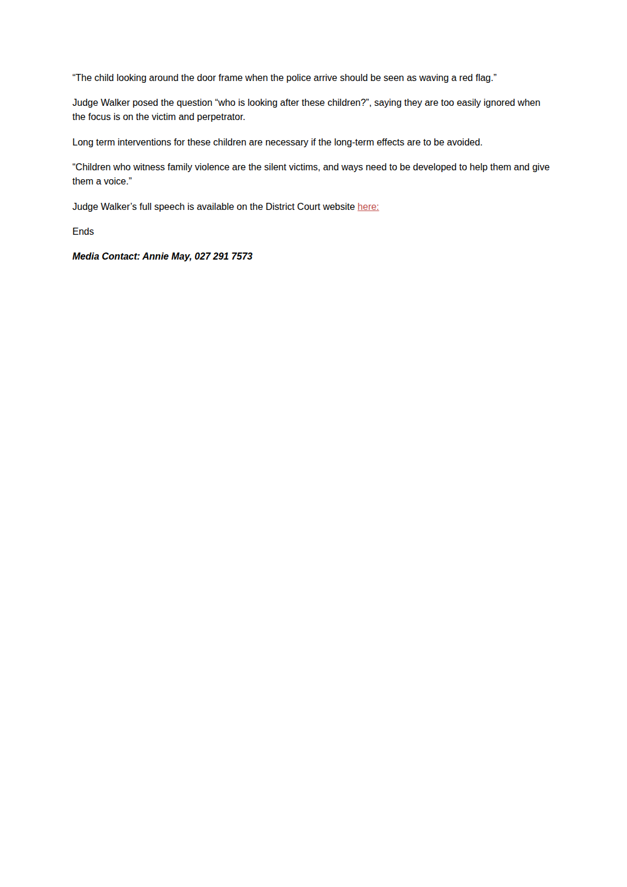“The child looking around the door frame when the police arrive should be seen as waving a red flag.”
Judge Walker posed the question “who is looking after these children?”, saying they are too easily ignored when the focus is on the victim and perpetrator.
Long term interventions for these children are necessary if the long-term effects are to be avoided.
“Children who witness family violence are the silent victims, and ways need to be developed to help them and give them a voice.”
Judge Walker’s full speech is available on the District Court website here:
Ends
Media Contact: Annie May, 027 291 7573